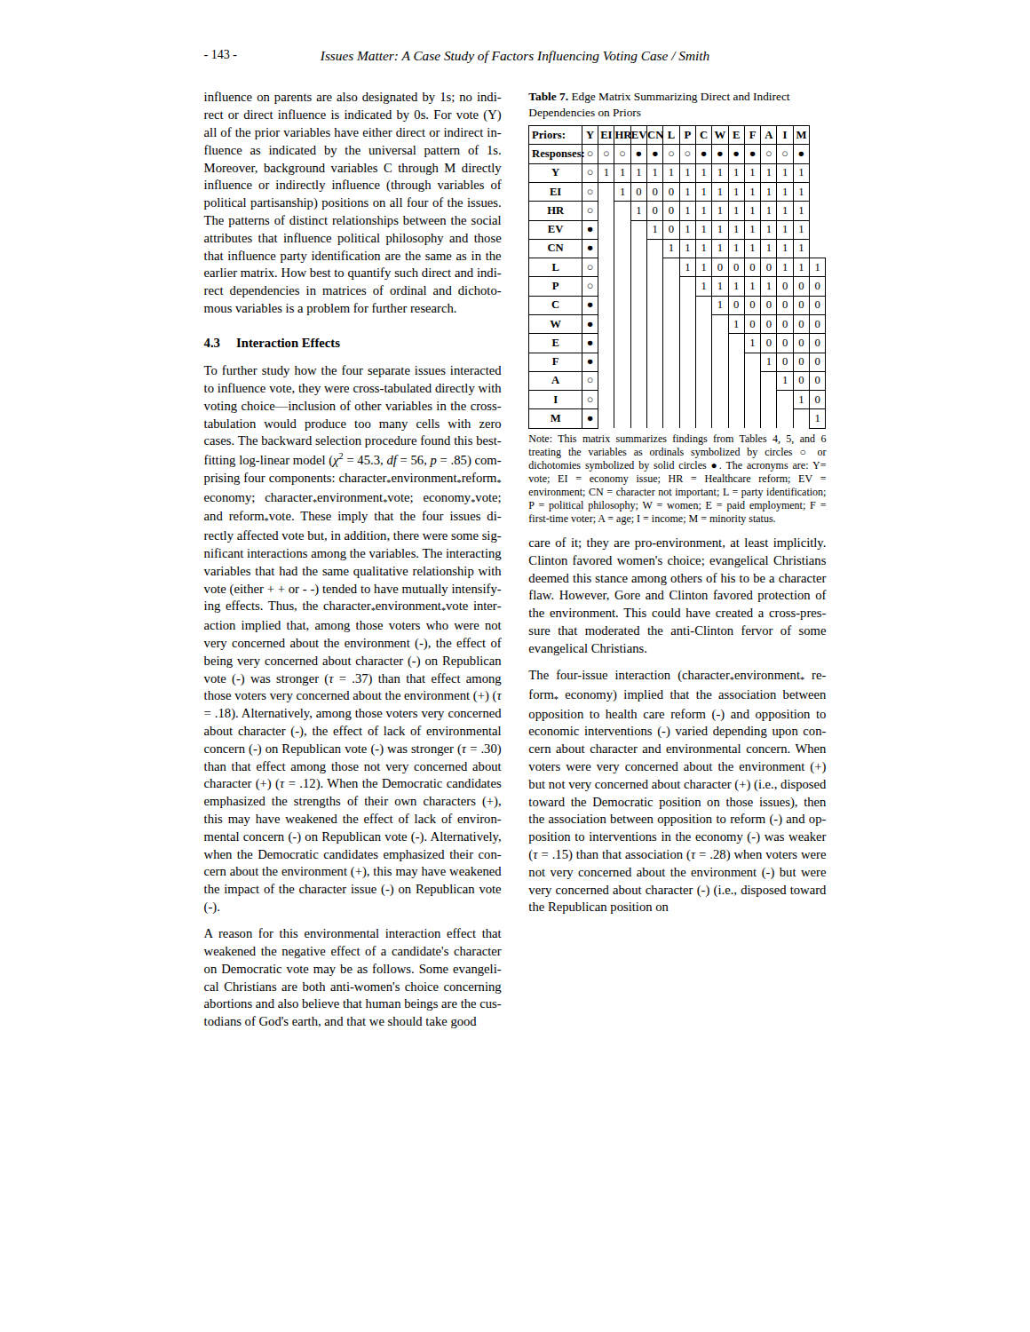- 143 - Issues Matter: A Case Study of Factors Influencing Voting Case / Smith
influence on parents are also designated by 1s; no indirect or direct influence is indicated by 0s. For vote (Y) all of the prior variables have either direct or indirect influence as indicated by the universal pattern of 1s. Moreover, background variables C through M directly influence or indirectly influence (through variables of political partisanship) positions on all four of the issues. The patterns of distinct relationships between the social attributes that influence political philosophy and those that influence party identification are the same as in the earlier matrix. How best to quantify such direct and indirect dependencies in matrices of ordinal and dichotomous variables is a problem for further research.
4.3 Interaction Effects
To further study how the four separate issues interacted to influence vote, they were cross-tabulated directly with voting choice—inclusion of other variables in the cross-tabulation would produce too many cells with zero cases. The backward selection procedure found this best-fitting log-linear model (χ2 = 45.3, df = 56, p = .85) comprising four components: character*environment*reform* economy; character*environment*vote; economy*vote; and reform*vote. These imply that the four issues directly affected vote but, in addition, there were some significant interactions among the variables. The interacting variables that had the same qualitative relationship with vote (either + + or - -) tended to have mutually intensifying effects. Thus, the character*environment*vote interaction implied that, among those voters who were not very concerned about the environment (-), the effect of being very concerned about character (-) on Republican vote (-) was stronger (τ = .37) than that effect among those voters very concerned about the environment (+) (τ = .18). Alternatively, among those voters very concerned about character (-), the effect of lack of environmental concern (-) on Republican vote (-) was stronger (τ = .30) than that effect among those not very concerned about character (+) (τ = .12). When the Democratic candidates emphasized the strengths of their own characters (+), this may have weakened the effect of lack of environmental concern (-) on Republican vote (-). Alternatively, when the Democratic candidates emphasized their concern about the environment (+), this may have weakened the impact of the character issue (-) on Republican vote (-).
A reason for this environmental interaction effect that weakened the negative effect of a candidate's character on Democratic vote may be as follows. Some evangelical Christians are both anti-women's choice concerning abortions and also believe that human beings are the custodians of God's earth, and that we should take good
Table 7. Edge Matrix Summarizing Direct and Indirect Dependencies on Priors
| Priors: | Y | EI | HR | EV | CN | L | P | C | W | E | F | A | I | M |
| --- | --- | --- | --- | --- | --- | --- | --- | --- | --- | --- | --- | --- | --- | --- |
| Responses: | ○ | ○ | ○ | ● | ● | ○ | ○ | ● | ● | ● | ● | ○ | ○ | ● |
| Y | ○ | 1 | 1 | 1 | 1 | 1 | 1 | 1 | 1 | 1 | 1 | 1 | 1 | 1 |
| EI | ○ | | 1 | 0 | 0 | 0 | 1 | 1 | 1 | 1 | 1 | 1 | 1 | 1 |
| HR | ○ | | | 1 | 0 | 0 | 1 | 1 | 1 | 1 | 1 | 1 | 1 | 1 |
| EV | ● | | | | 1 | 0 | 1 | 1 | 1 | 1 | 1 | 1 | 1 | 1 |
| CN | ● | | | | | 1 | 1 | 1 | 1 | 1 | 1 | 1 | 1 | 1 |
| L | ○ | | | | | | 1 | 1 | 0 | 0 | 0 | 0 | 1 | 1 | 1 |
| P | ○ | | | | | | | 1 | 1 | 1 | 1 | 1 | 0 | 0 | 0 |
| C | ● | | | | | | | | 1 | 0 | 0 | 0 | 0 | 0 | 0 |
| W | ● | | | | | | | | | 1 | 0 | 0 | 0 | 0 | 0 |
| E | ● | | | | | | | | | | 1 | 0 | 0 | 0 | 0 |
| F | ● | | | | | | | | | | | 1 | 0 | 0 | 0 |
| A | ○ | | | | | | | | | | | | 1 | 0 | 0 |
| I | ○ | | | | | | | | | | | | | 1 | 0 |
| M | ● | | | | | | | | | | | | | | 1 |
Note: This matrix summarizes findings from Tables 4, 5, and 6 treating the variables as ordinals symbolized by circles ○ or dichotomies symbolized by solid circles ●. The acronyms are: Y= vote; EI = economy issue; HR = Healthcare reform; EV = environment; CN = character not important; L = party identification; P = political philosophy; W = women; E = paid employment; F = first-time voter; A = age; I = income; M = minority status.
care of it; they are pro-environment, at least implicitly. Clinton favored women's choice; evangelical Christians deemed this stance among others of his to be a character flaw. However, Gore and Clinton favored protection of the environment. This could have created a cross-pressure that moderated the anti-Clinton fervor of some evangelical Christians.
The four-issue interaction (character*environment* reform* economy) implied that the association between opposition to health care reform (-) and opposition to economic interventions (-) varied depending upon concern about character and environmental concern. When voters were very concerned about the environment (+) but not very concerned about character (+) (i.e., disposed toward the Democratic position on those issues), then the association between opposition to reform (-) and opposition to interventions in the economy (-) was weaker (τ = .15) than that association (τ = .28) when voters were not very concerned about the environment (-) but were very concerned about character (-) (i.e., disposed toward the Republican position on